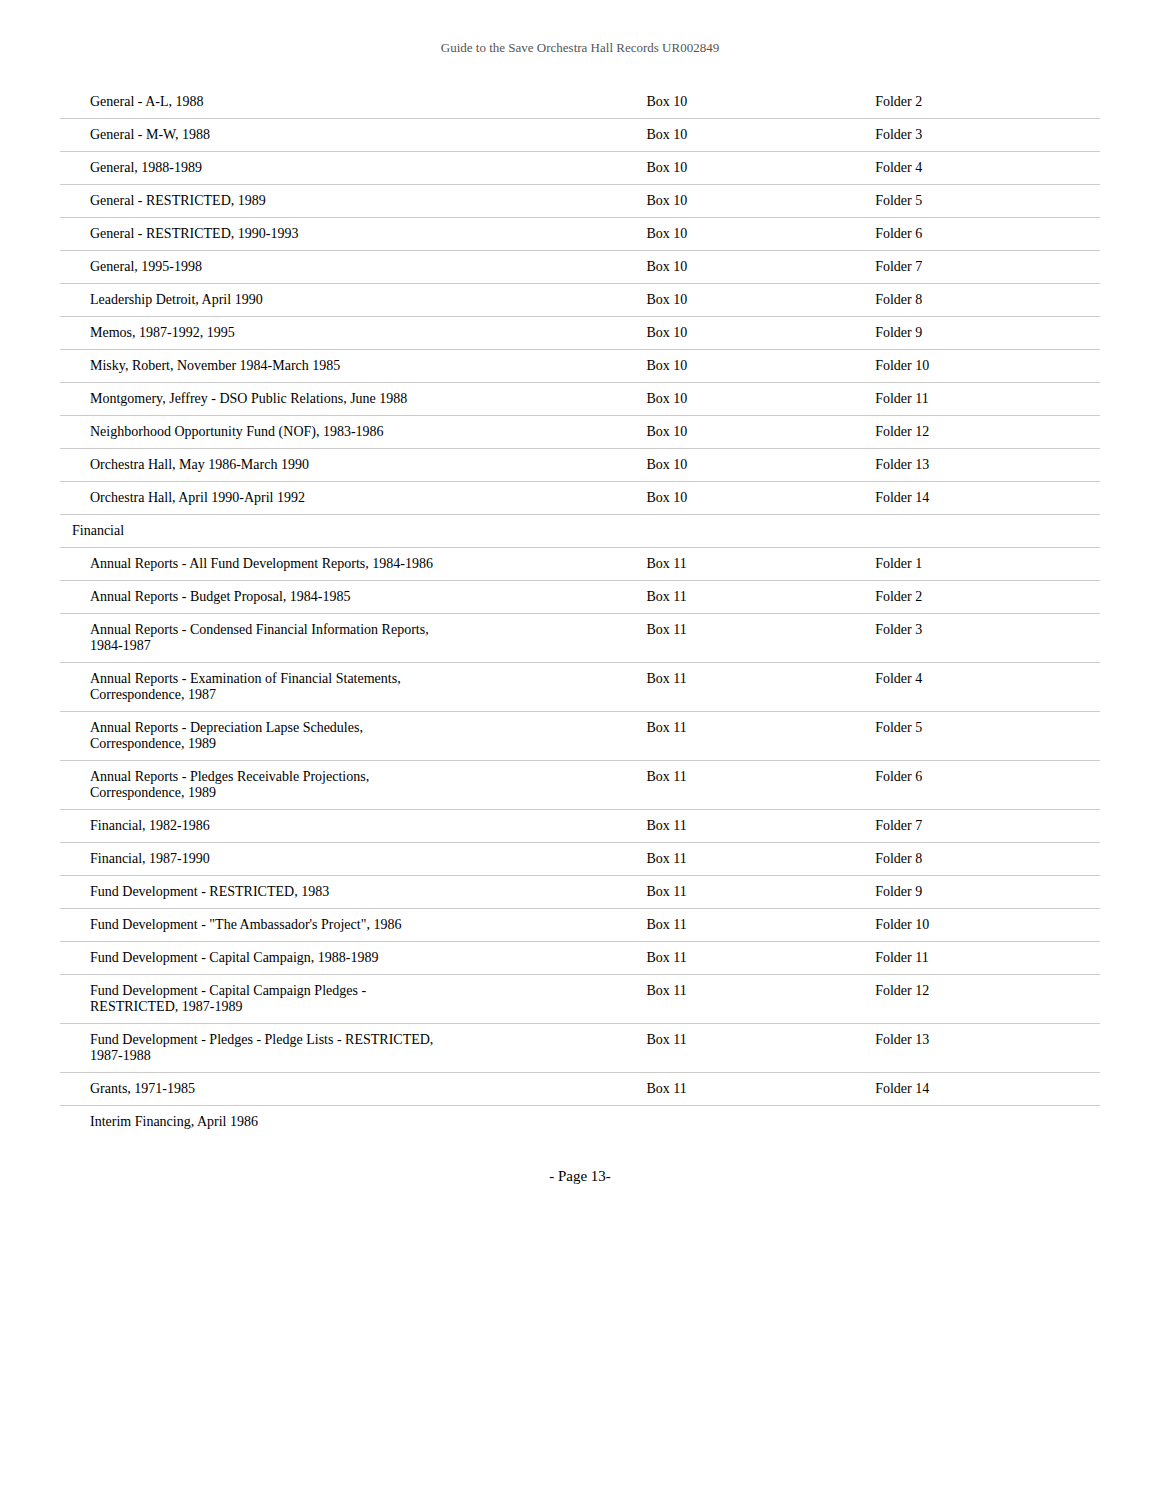Guide to the Save Orchestra Hall Records UR002849
| General - A-L, 1988 | Box 10 | Folder 2 |
| General - M-W, 1988 | Box 10 | Folder 3 |
| General, 1988-1989 | Box 10 | Folder 4 |
| General - RESTRICTED, 1989 | Box 10 | Folder 5 |
| General - RESTRICTED, 1990-1993 | Box 10 | Folder 6 |
| General, 1995-1998 | Box 10 | Folder 7 |
| Leadership Detroit, April 1990 | Box 10 | Folder 8 |
| Memos, 1987-1992, 1995 | Box 10 | Folder 9 |
| Misky, Robert, November 1984-March 1985 | Box 10 | Folder 10 |
| Montgomery, Jeffrey - DSO Public Relations, June 1988 | Box 10 | Folder 11 |
| Neighborhood Opportunity Fund (NOF), 1983-1986 | Box 10 | Folder 12 |
| Orchestra Hall, May 1986-March 1990 | Box 10 | Folder 13 |
| Orchestra Hall, April 1990-April 1992 | Box 10 | Folder 14 |
| Financial |
| Annual Reports - All Fund Development Reports, 1984-1986 | Box 11 | Folder 1 |
| Annual Reports - Budget Proposal, 1984-1985 | Box 11 | Folder 2 |
| Annual Reports - Condensed Financial Information Reports, 1984-1987 | Box 11 | Folder 3 |
| Annual Reports - Examination of Financial Statements, Correspondence, 1987 | Box 11 | Folder 4 |
| Annual Reports - Depreciation Lapse Schedules, Correspondence, 1989 | Box 11 | Folder 5 |
| Annual Reports - Pledges Receivable Projections, Correspondence, 1989 | Box 11 | Folder 6 |
| Financial, 1982-1986 | Box 11 | Folder 7 |
| Financial, 1987-1990 | Box 11 | Folder 8 |
| Fund Development - RESTRICTED, 1983 | Box 11 | Folder 9 |
| Fund Development - "The Ambassador's Project", 1986 | Box 11 | Folder 10 |
| Fund Development - Capital Campaign, 1988-1989 | Box 11 | Folder 11 |
| Fund Development - Capital Campaign Pledges - RESTRICTED, 1987-1989 | Box 11 | Folder 12 |
| Fund Development - Pledges - Pledge Lists - RESTRICTED, 1987-1988 | Box 11 | Folder 13 |
| Grants, 1971-1985 | Box 11 | Folder 14 |
| Interim Financing, April 1986 | | |
- Page 13-